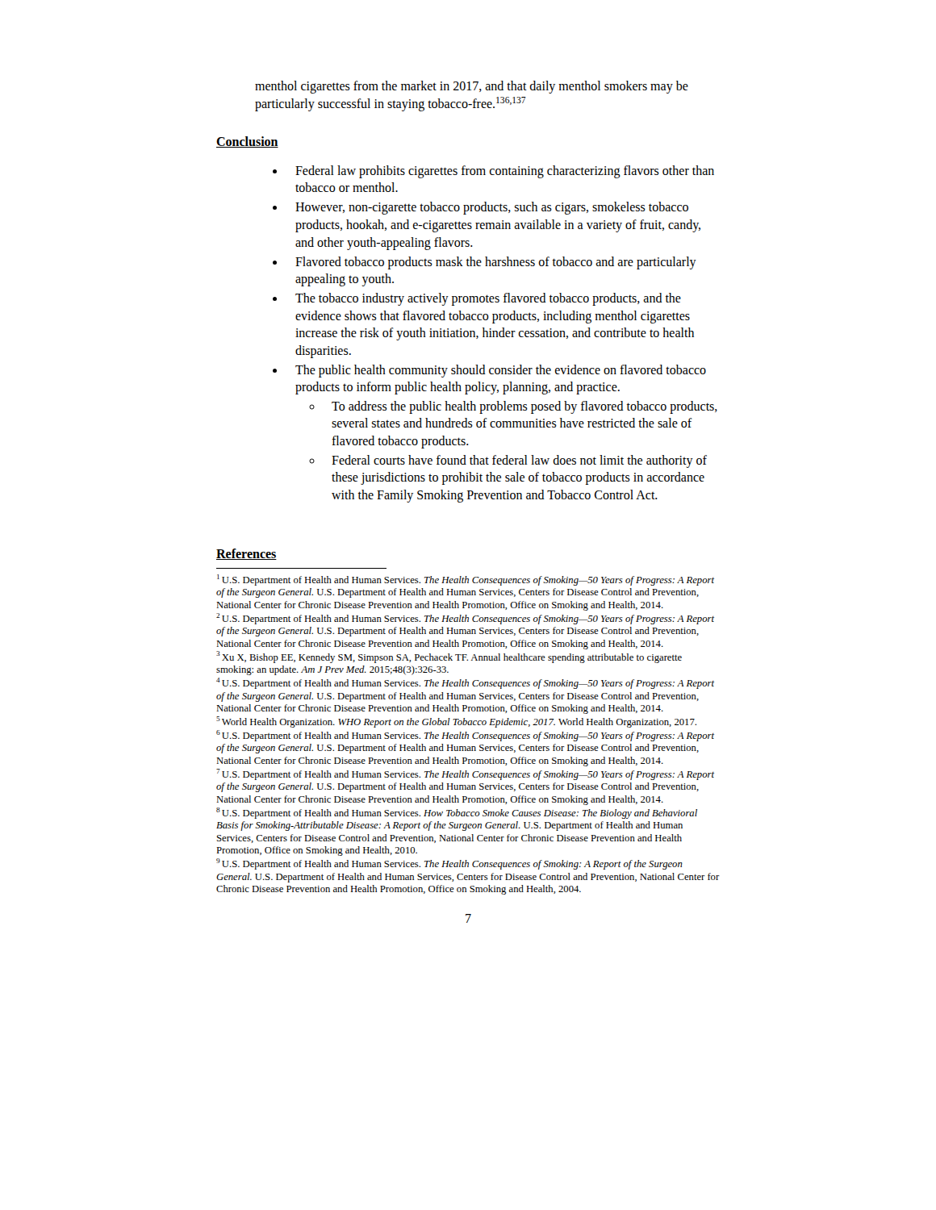menthol cigarettes from the market in 2017, and that daily menthol smokers may be particularly successful in staying tobacco-free.136,137
Conclusion
Federal law prohibits cigarettes from containing characterizing flavors other than tobacco or menthol.
However, non-cigarette tobacco products, such as cigars, smokeless tobacco products, hookah, and e-cigarettes remain available in a variety of fruit, candy, and other youth-appealing flavors.
Flavored tobacco products mask the harshness of tobacco and are particularly appealing to youth.
The tobacco industry actively promotes flavored tobacco products, and the evidence shows that flavored tobacco products, including menthol cigarettes increase the risk of youth initiation, hinder cessation, and contribute to health disparities.
The public health community should consider the evidence on flavored tobacco products to inform public health policy, planning, and practice.
To address the public health problems posed by flavored tobacco products, several states and hundreds of communities have restricted the sale of flavored tobacco products.
Federal courts have found that federal law does not limit the authority of these jurisdictions to prohibit the sale of tobacco products in accordance with the Family Smoking Prevention and Tobacco Control Act.
References
U.S. Department of Health and Human Services. The Health Consequences of Smoking—50 Years of Progress: A Report of the Surgeon General. U.S. Department of Health and Human Services, Centers for Disease Control and Prevention, National Center for Chronic Disease Prevention and Health Promotion, Office on Smoking and Health, 2014.
U.S. Department of Health and Human Services. The Health Consequences of Smoking—50 Years of Progress: A Report of the Surgeon General. U.S. Department of Health and Human Services, Centers for Disease Control and Prevention, National Center for Chronic Disease Prevention and Health Promotion, Office on Smoking and Health, 2014.
Xu X, Bishop EE, Kennedy SM, Simpson SA, Pechacek TF. Annual healthcare spending attributable to cigarette smoking: an update. Am J Prev Med. 2015;48(3):326-33.
U.S. Department of Health and Human Services. The Health Consequences of Smoking—50 Years of Progress: A Report of the Surgeon General. U.S. Department of Health and Human Services, Centers for Disease Control and Prevention, National Center for Chronic Disease Prevention and Health Promotion, Office on Smoking and Health, 2014.
World Health Organization. WHO Report on the Global Tobacco Epidemic, 2017. World Health Organization, 2017.
U.S. Department of Health and Human Services. The Health Consequences of Smoking—50 Years of Progress: A Report of the Surgeon General. U.S. Department of Health and Human Services, Centers for Disease Control and Prevention, National Center for Chronic Disease Prevention and Health Promotion, Office on Smoking and Health, 2014.
U.S. Department of Health and Human Services. The Health Consequences of Smoking—50 Years of Progress: A Report of the Surgeon General. U.S. Department of Health and Human Services, Centers for Disease Control and Prevention, National Center for Chronic Disease Prevention and Health Promotion, Office on Smoking and Health, 2014.
U.S. Department of Health and Human Services. How Tobacco Smoke Causes Disease: The Biology and Behavioral Basis for Smoking-Attributable Disease: A Report of the Surgeon General. U.S. Department of Health and Human Services, Centers for Disease Control and Prevention, National Center for Chronic Disease Prevention and Health Promotion, Office on Smoking and Health, 2010.
U.S. Department of Health and Human Services. The Health Consequences of Smoking: A Report of the Surgeon General. U.S. Department of Health and Human Services, Centers for Disease Control and Prevention, National Center for Chronic Disease Prevention and Health Promotion, Office on Smoking and Health, 2004.
7